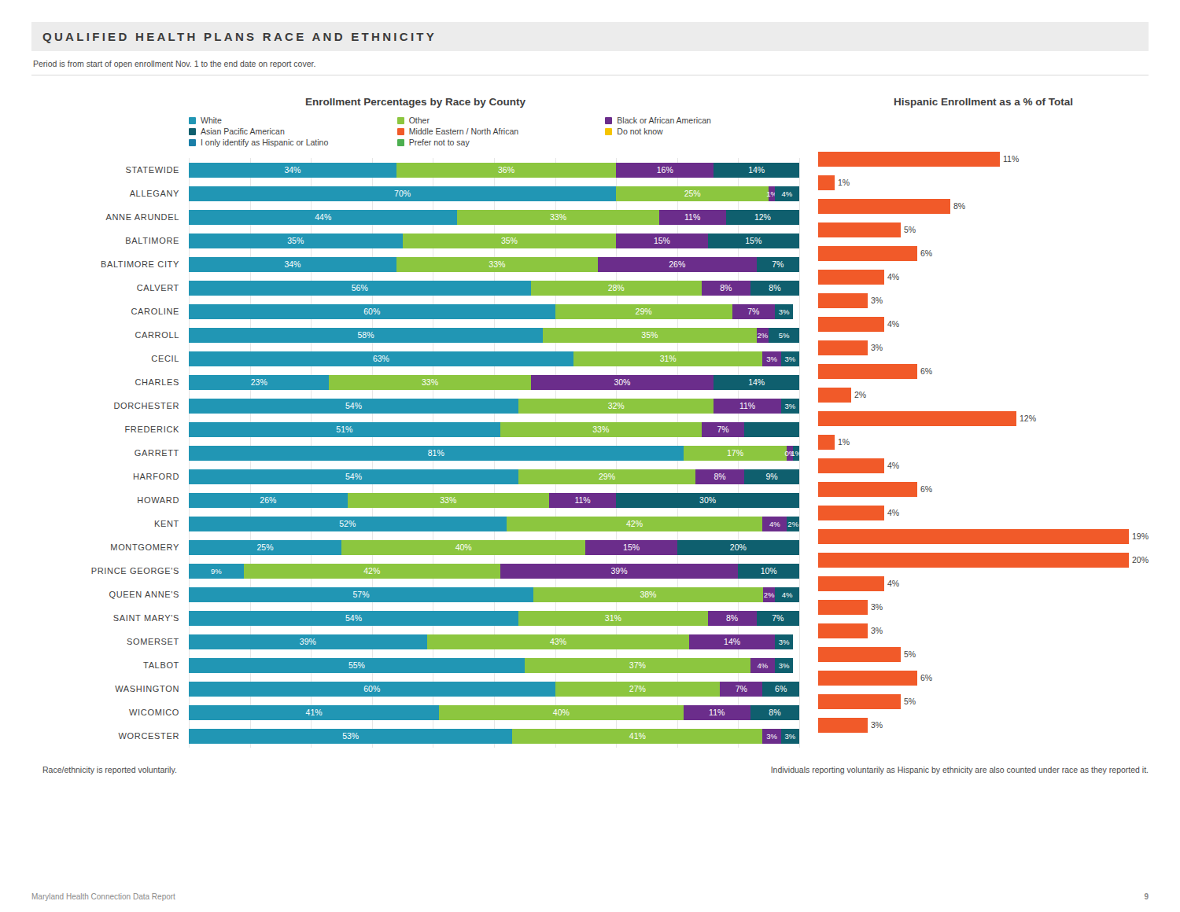Qualified Health Plans Race and Ethnicity
Period is from start of open enrollment Nov. 1 to the end date on report cover.
Enrollment Percentages by Race by County
White Other Black or African American Asian Pacific American Middle Eastern / North African Do not know I only identify as Hispanic or Latino Prefer not to say
STATEWIDE
34%
36%
16%
14%
ALLEGANY
70%
25%
1%
4%
ANNE ARUNDEL
44%
33%
11%
12%
BALTIMORE
35%
35%
15%
15%
BALTIMORE CITY
34%
33%
26%
7%
CALVERT
56%
28%
8%
8%
CAROLINE
60%
29%
7%
3%
CARROLL
58%
35%
2%
5%
CECIL
63%
31%
3%
3%
CHARLES
23%
33%
30%
14%
DORCHESTER
54%
32%
11%
3%
FREDERICK
51%
33%
7%
GARRETT
81%
17%
0%
1%
HARFORD
54%
29%
8%
9%
HOWARD
26%
33%
11%
30%
KENT
52%
42%
4%
2%
MONTGOMERY
25%
40%
15%
20%
PRINCE GEORGE'S
9%
42%
39%
10%
QUEEN ANNE'S
57%
38%
2%
4%
SAINT MARY'S
54%
31%
8%
7%
SOMERSET
39%
43%
14%
3%
TALBOT
55%
37%
4%
3%
WASHINGTON
60%
27%
7%
6%
WICOMICO
41%
40%
11%
8%
WORCESTER
53%
41%
3%
3%
Hispanic Enrollment as a % of Total
11%
1%
8%
5%
6%
4%
3%
4%
3%
6%
2%
12%
1%
4%
6%
4%
19%
20%
4%
3%
3%
5%
6%
5%
3%
Race/ethnicity is reported voluntarily.
Individuals reporting voluntarily as Hispanic by ethnicity are also counted under race as they reported it.
Maryland Health Connection Data Report 9